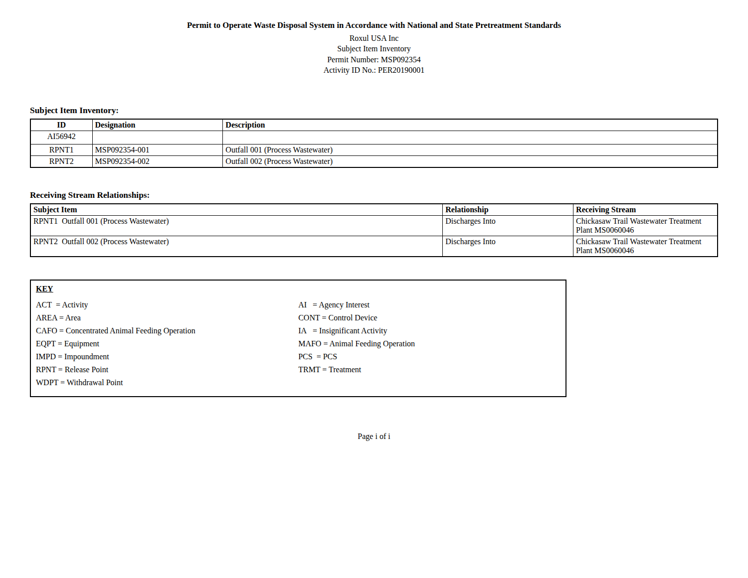Permit to Operate Waste Disposal System in Accordance with National and State Pretreatment Standards
Roxul USA Inc
Subject Item Inventory
Permit Number: MSP092354
Activity ID No.: PER20190001
Subject Item Inventory:
| ID | Designation | Description |
| --- | --- | --- |
| AI56942 | | |
| RPNT1 | MSP092354-001 | Outfall 001 (Process Wastewater) |
| RPNT2 | MSP092354-002 | Outfall 002 (Process Wastewater) |
Receiving Stream Relationships:
| Subject Item | Relationship | Receiving Stream |
| --- | --- | --- |
| RPNT1 Outfall 001 (Process Wastewater) | Discharges Into | Chickasaw Trail Wastewater Treatment Plant MS0060046 |
| RPNT2 Outfall 002 (Process Wastewater) | Discharges Into | Chickasaw Trail Wastewater Treatment Plant MS0060046 |
KEY
| ACT = Activity | AI = Agency Interest |
| AREA = Area | CONT = Control Device |
| CAFO = Concentrated Animal Feeding Operation | IA = Insignificant Activity |
| EQPT = Equipment | MAFO = Animal Feeding Operation |
| IMPD = Impoundment | PCS = PCS |
| RPNT = Release Point | TRMT = Treatment |
| WDPT = Withdrawal Point | |
Page i of i